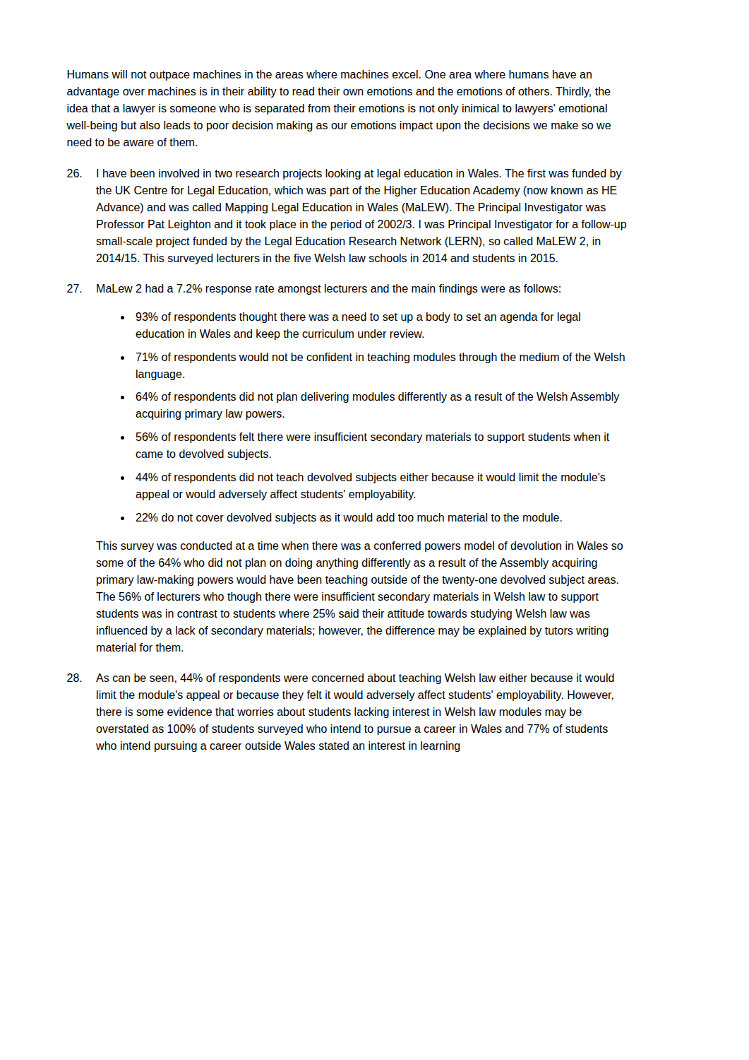Humans will not outpace machines in the areas where machines excel. One area where humans have an advantage over machines is in their ability to read their own emotions and the emotions of others. Thirdly, the idea that a lawyer is someone who is separated from their emotions is not only inimical to lawyers' emotional well-being but also leads to poor decision making as our emotions impact upon the decisions we make so we need to be aware of them.
I have been involved in two research projects looking at legal education in Wales. The first was funded by the UK Centre for Legal Education, which was part of the Higher Education Academy (now known as HE Advance) and was called Mapping Legal Education in Wales (MaLEW). The Principal Investigator was Professor Pat Leighton and it took place in the period of 2002/3. I was Principal Investigator for a follow-up small-scale project funded by the Legal Education Research Network (LERN), so called MaLEW 2, in 2014/15. This surveyed lecturers in the five Welsh law schools in 2014 and students in 2015.
MaLew 2 had a 7.2% response rate amongst lecturers and the main findings were as follows:
93% of respondents thought there was a need to set up a body to set an agenda for legal education in Wales and keep the curriculum under review.
71% of respondents would not be confident in teaching modules through the medium of the Welsh language.
64% of respondents did not plan delivering modules differently as a result of the Welsh Assembly acquiring primary law powers.
56% of respondents felt there were insufficient secondary materials to support students when it came to devolved subjects.
44% of respondents did not teach devolved subjects either because it would limit the module's appeal or would adversely affect students' employability.
22% do not cover devolved subjects as it would add too much material to the module.
This survey was conducted at a time when there was a conferred powers model of devolution in Wales so some of the 64% who did not plan on doing anything differently as a result of the Assembly acquiring primary law-making powers would have been teaching outside of the twenty-one devolved subject areas. The 56% of lecturers who though there were insufficient secondary materials in Welsh law to support students was in contrast to students where 25% said their attitude towards studying Welsh law was influenced by a lack of secondary materials; however, the difference may be explained by tutors writing material for them.
As can be seen, 44% of respondents were concerned about teaching Welsh law either because it would limit the module's appeal or because they felt it would adversely affect students' employability. However, there is some evidence that worries about students lacking interest in Welsh law modules may be overstated as 100% of students surveyed who intend to pursue a career in Wales and 77% of students who intend pursuing a career outside Wales stated an interest in learning